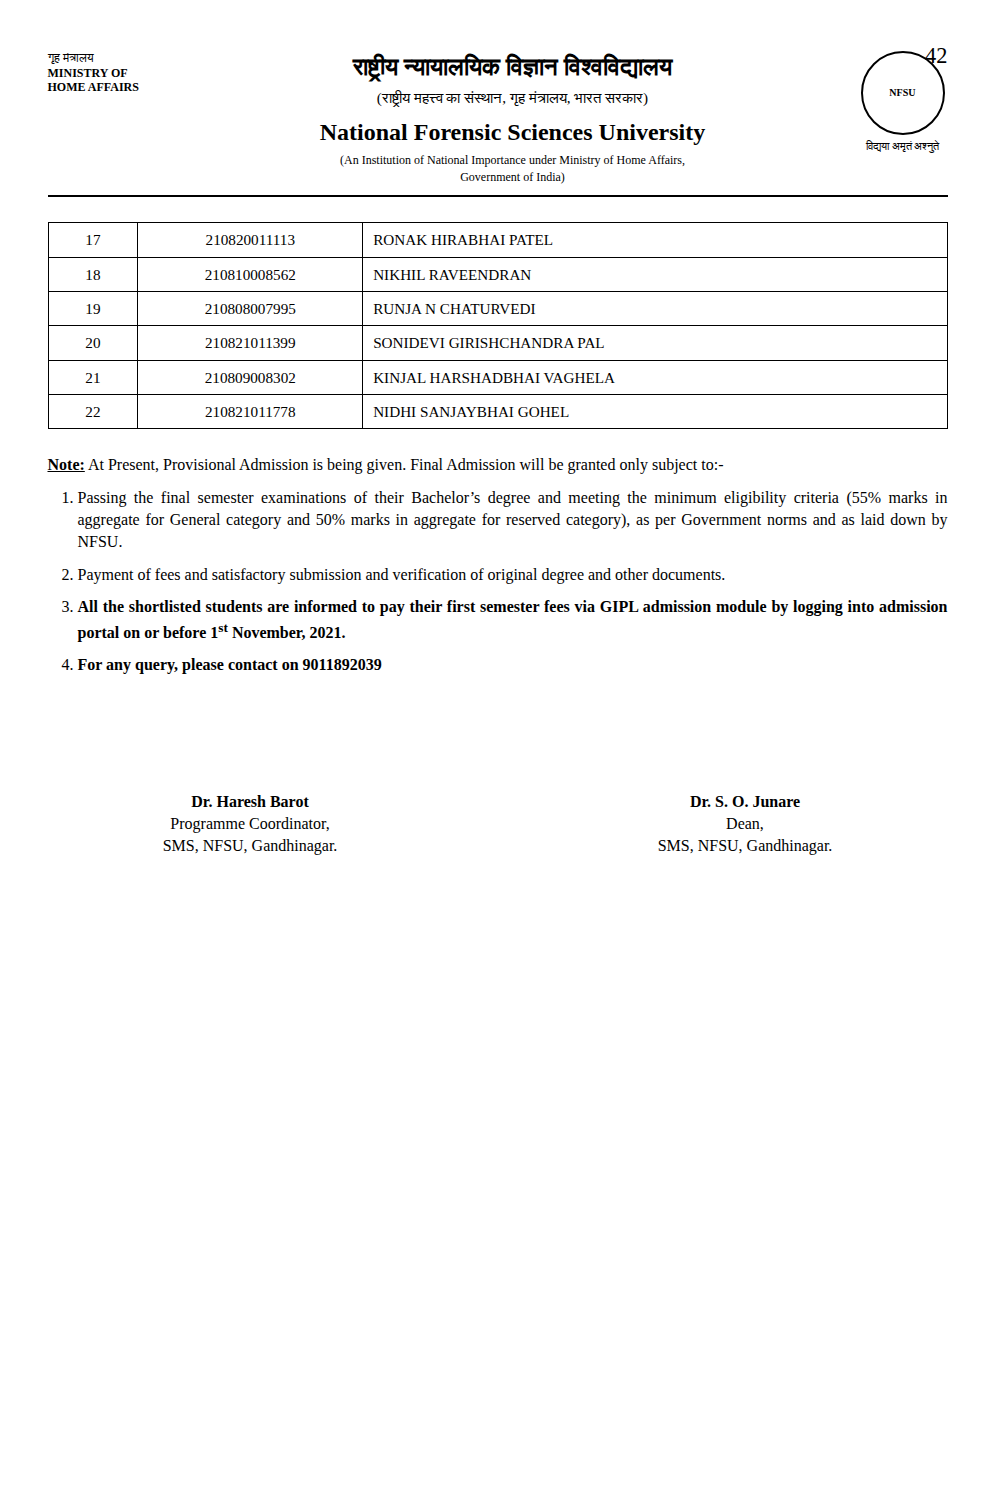42
गृह मंत्रालय MINISTRY OF
HOME AFFAIRS
राष्ट्रीय न्यायालयिक विज्ञान विश्वविद्यालय
(राष्ट्रीय महत्त्व का संस्थान, गृह मंत्रालय, भारत सरकार)
National Forensic Sciences University
(An Institution of National Importance under Ministry of Home Affairs,
Government of India)
NFSU
विद्यया अमृतं अश्नुते
| 17 | 210820011113 | RONAK HIRABHAI PATEL |
| 18 | 210810008562 | NIKHIL RAVEENDRAN |
| 19 | 210808007995 | RUNJA N CHATURVEDI |
| 20 | 210821011399 | SONIDEVI GIRISHCHANDRA PAL |
| 21 | 210809008302 | KINJAL HARSHADBHAI VAGHELA |
| 22 | 210821011778 | NIDHI SANJAYBHAI GOHEL |
Note: At Present, Provisional Admission is being given. Final Admission will be granted only subject to:-
Passing the final semester examinations of their Bachelor’s degree and meeting the minimum eligibility criteria (55% marks in aggregate for General category and 50% marks in aggregate for reserved category), as per Government norms and as laid down by NFSU.
Payment of fees and satisfactory submission and verification of original degree and other documents.
All the shortlisted students are informed to pay their first semester fees via GIPL admission module by logging into admission portal on or before 1st November, 2021.
For any query, please contact on 9011892039
Dr. Haresh Barot
Programme Coordinator,
SMS, NFSU, Gandhinagar.
Dr. S. O. Junare
Dean,
SMS, NFSU, Gandhinagar.